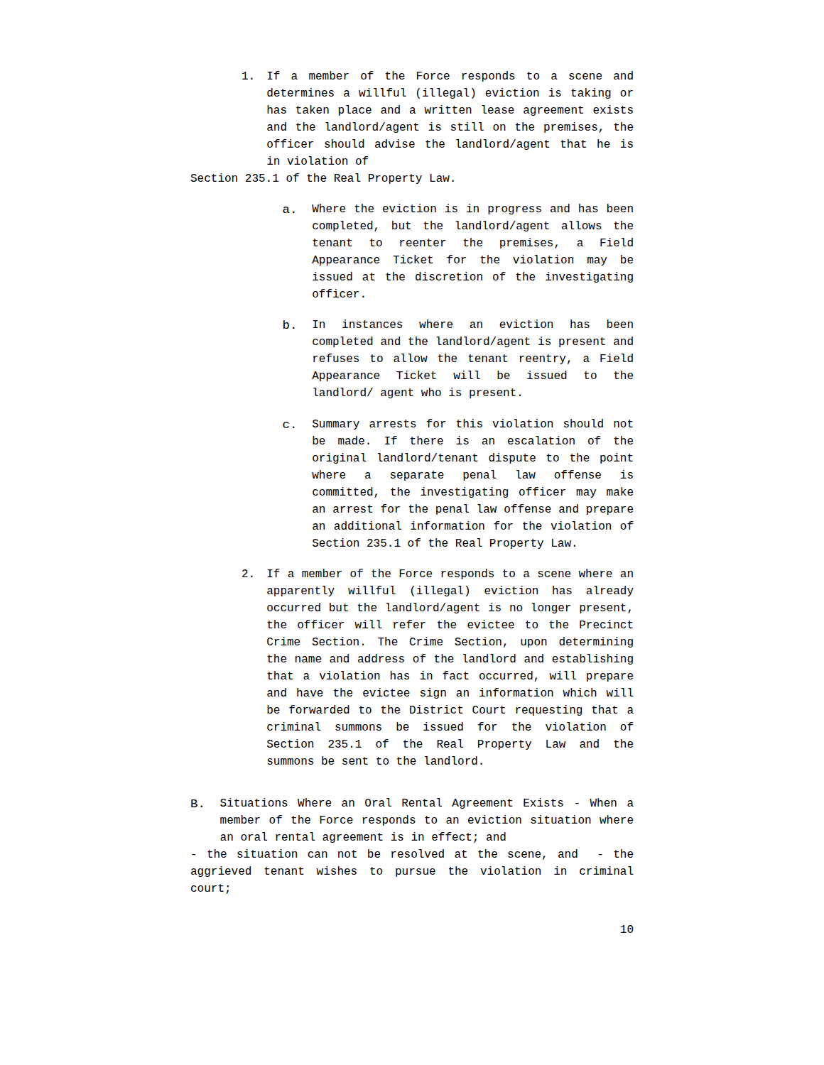1. If a member of the Force responds to a scene and determines a willful (illegal) eviction is taking or has taken place and a written lease agreement exists and the landlord/agent is still on the premises, the officer should advise the landlord/agent that he is in violation of
Section 235.1 of the Real Property Law.
a. Where the eviction is in progress and has been completed, but the landlord/agent allows the tenant to reenter the premises, a Field Appearance Ticket for the violation may be issued at the discretion of the investigating officer.
b. In instances where an eviction has been completed and the landlord/agent is present and refuses to allow the tenant reentry, a Field Appearance Ticket will be issued to the landlord/ agent who is present.
c. Summary arrests for this violation should not be made. If there is an escalation of the original landlord/tenant dispute to the point where a separate penal law offense is committed, the investigating officer may make an arrest for the penal law offense and prepare an additional information for the violation of Section 235.1 of the Real Property Law.
2. If a member of the Force responds to a scene where an apparently willful (illegal) eviction has already occurred but the landlord/agent is no longer present, the officer will refer the evictee to the Precinct Crime Section. The Crime Section, upon determining the name and address of the landlord and establishing that a violation has in fact occurred, will prepare and have the evictee sign an information which will be forwarded to the District Court requesting that a criminal summons be issued for the violation of Section 235.1 of the Real Property Law and the summons be sent to the landlord.
B. Situations Where an Oral Rental Agreement Exists - When a member of the Force responds to an eviction situation where an oral rental agreement is in effect; and
- the situation can not be resolved at the scene, and - the aggrieved tenant wishes to pursue the violation in criminal court;
10